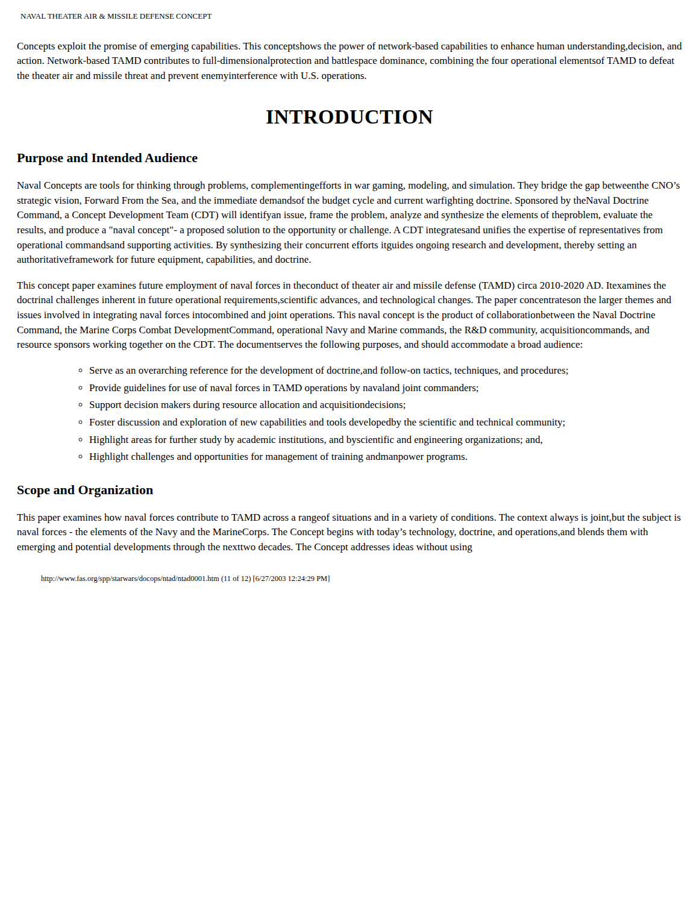NAVAL THEATER AIR & MISSILE DEFENSE CONCEPT
Concepts exploit the promise of emerging capabilities. This conceptshows the power of network-based capabilities to enhance human understanding,decision, and action. Network-based TAMD contributes to full-dimensionalprotection and battlespace dominance, combining the four operational elementsof TAMD to defeat the theater air and missile threat and prevent enemyinterference with U.S. operations.
INTRODUCTION
Purpose and Intended Audience
Naval Concepts are tools for thinking through problems, complementingefforts in war gaming, modeling, and simulation. They bridge the gap betweenthe CNO’s strategic vision, Forward From the Sea, and the immediate demandsof the budget cycle and current warfighting doctrine. Sponsored by theNaval Doctrine Command, a Concept Development Team (CDT) will identifyan issue, frame the problem, analyze and synthesize the elements of theproblem, evaluate the results, and produce a "naval concept"- a proposed solution to the opportunity or challenge. A CDT integratesand unifies the expertise of representatives from operational commandsand supporting activities. By synthesizing their concurrent efforts itguides ongoing research and development, thereby setting an authoritativeframework for future equipment, capabilities, and doctrine.
This concept paper examines future employment of naval forces in theconduct of theater air and missile defense (TAMD) circa 2010-2020 AD. Itexamines the doctrinal challenges inherent in future operational requirements,scientific advances, and technological changes. The paper concentrateson the larger themes and issues involved in integrating naval forces intocombined and joint operations. This naval concept is the product of collaborationbetween the Naval Doctrine Command, the Marine Corps Combat DevelopmentCommand, operational Navy and Marine commands, the R&D community, acquisitioncommands, and resource sponsors working together on the CDT. The documentserves the following purposes, and should accommodate a broad audience:
Serve as an overarching reference for the development of doctrine,and follow-on tactics, techniques, and procedures;
Provide guidelines for use of naval forces in TAMD operations by navaland joint commanders;
Support decision makers during resource allocation and acquisitiondecisions;
Foster discussion and exploration of new capabilities and tools developedby the scientific and technical community;
Highlight areas for further study by academic institutions, and byscientific and engineering organizations; and,
Highlight challenges and opportunities for management of training andmanpower programs.
Scope and Organization
This paper examines how naval forces contribute to TAMD across a rangeof situations and in a variety of conditions. The context always is joint,but the subject is naval forces - the elements of the Navy and the MarineCorps. The Concept begins with today’s technology, doctrine, and operations,and blends them with emerging and potential developments through the nexttwo decades. The Concept addresses ideas without using
http://www.fas.org/spp/starwars/docops/ntad/ntad0001.htm (11 of 12) [6/27/2003 12:24:29 PM]